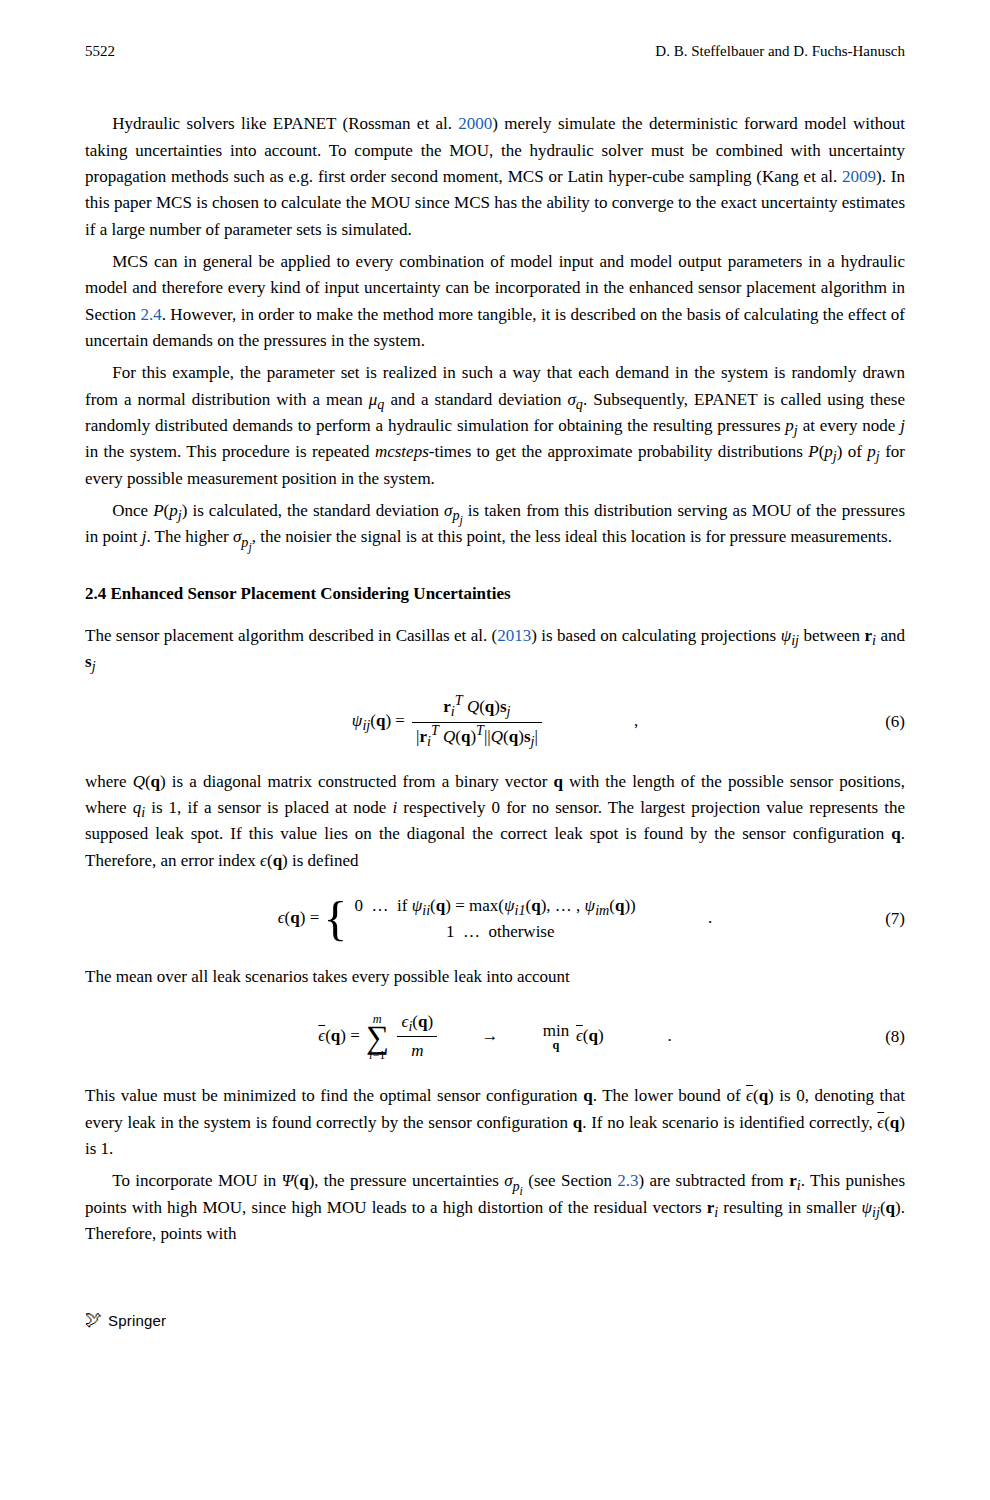5522
D. B. Steffelbauer and D. Fuchs-Hanusch
Hydraulic solvers like EPANET (Rossman et al. 2000) merely simulate the deterministic forward model without taking uncertainties into account. To compute the MOU, the hydraulic solver must be combined with uncertainty propagation methods such as e.g. first order second moment, MCS or Latin hyper-cube sampling (Kang et al. 2009). In this paper MCS is chosen to calculate the MOU since MCS has the ability to converge to the exact uncertainty estimates if a large number of parameter sets is simulated.
MCS can in general be applied to every combination of model input and model output parameters in a hydraulic model and therefore every kind of input uncertainty can be incorporated in the enhanced sensor placement algorithm in Section 2.4. However, in order to make the method more tangible, it is described on the basis of calculating the effect of uncertain demands on the pressures in the system.
For this example, the parameter set is realized in such a way that each demand in the system is randomly drawn from a normal distribution with a mean μq and a standard deviation σq. Subsequently, EPANET is called using these randomly distributed demands to perform a hydraulic simulation for obtaining the resulting pressures pj at every node j in the system. This procedure is repeated mcsteps-times to get the approximate probability distributions P(pj) of pj for every possible measurement position in the system.
Once P(pj) is calculated, the standard deviation σpj is taken from this distribution serving as MOU of the pressures in point j. The higher σpj, the noisier the signal is at this point, the less ideal this location is for pressure measurements.
2.4 Enhanced Sensor Placement Considering Uncertainties
The sensor placement algorithm described in Casillas et al. (2013) is based on calculating projections ψij between ri and sj
ψij(q) = riT Q(q)sj |riT Q(q)T||Q(q)sj| ,
(6)
where Q(q) is a diagonal matrix constructed from a binary vector q with the length of the possible sensor positions, where qi is 1, if a sensor is placed at node i respectively 0 for no sensor. The largest projection value represents the supposed leak spot. If this value lies on the diagonal the correct leak spot is found by the sensor configuration q. Therefore, an error index ϵ(q) is defined
ϵ(q) = {
0 … if ψii(q) = max(ψi1(q), … , ψim(q))
1 … otherwise
.
(7)
The mean over all leak scenarios takes every possible leak into account
ϵ(q) = m ∑ i=1 ϵi(q) m → min q ϵ(q) .
(8)
This value must be minimized to find the optimal sensor configuration q. The lower bound of ϵ(q) is 0, denoting that every leak in the system is found correctly by the sensor configuration q. If no leak scenario is identified correctly, ϵ(q) is 1.
To incorporate MOU in Ψ(q), the pressure uncertainties σpi (see Section 2.3) are subtracted from ri. This punishes points with high MOU, since high MOU leads to a high distortion of the residual vectors ri resulting in smaller ψij(q). Therefore, points with
🕊Springer